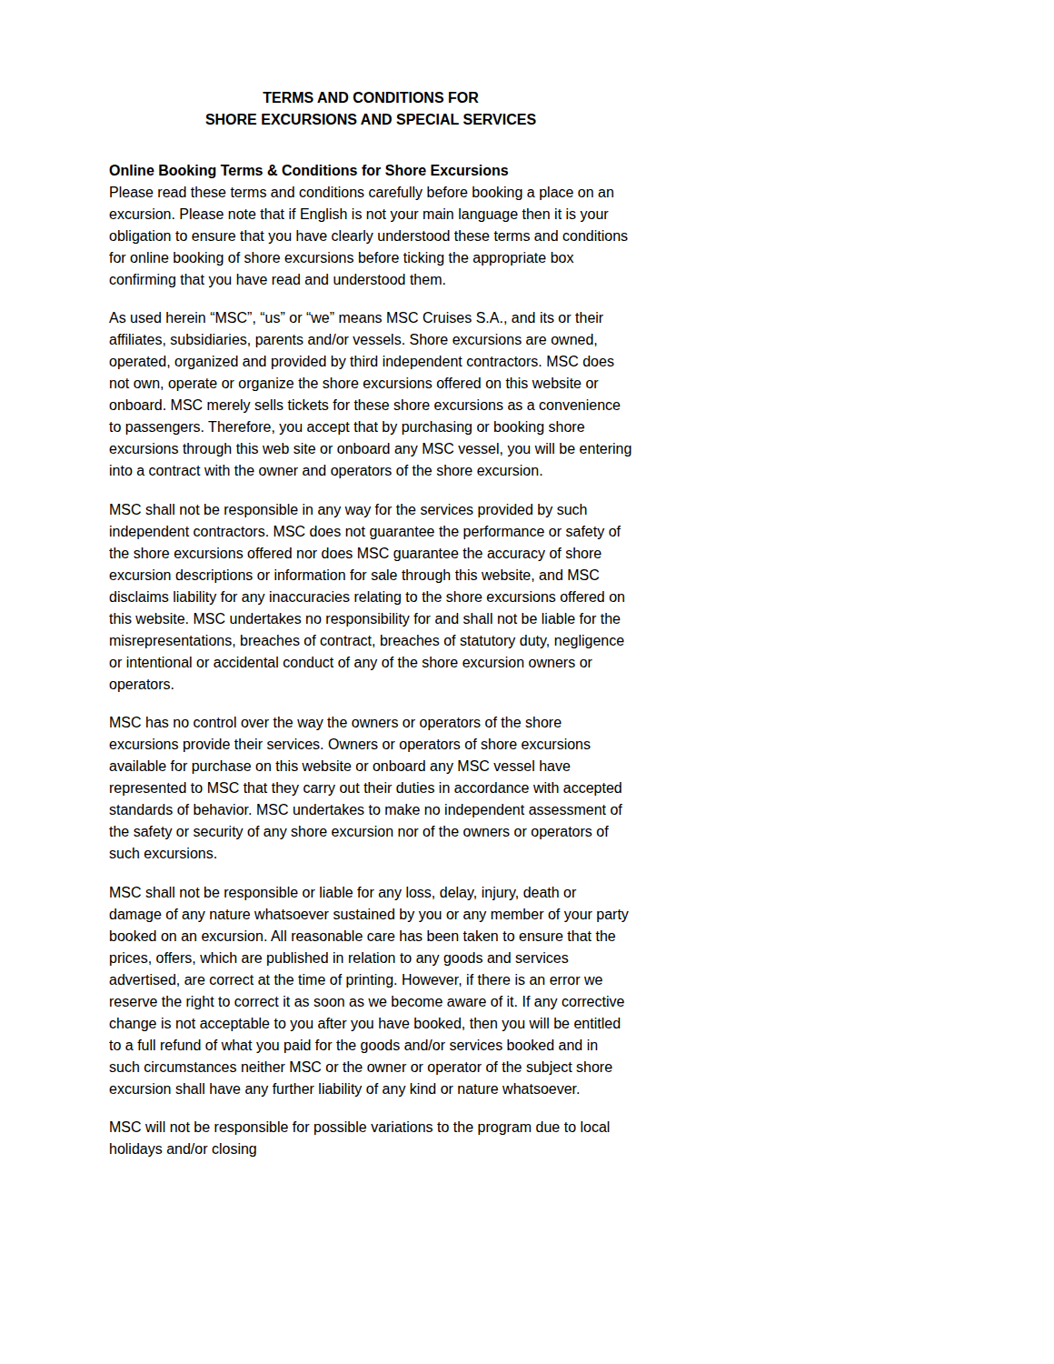TERMS AND CONDITIONS FOR
SHORE EXCURSIONS AND SPECIAL SERVICES
Online Booking Terms & Conditions for Shore Excursions
Please read these terms and conditions carefully before booking a place on an excursion. Please note that if English is not your main language then it is your obligation to ensure that you have clearly understood these terms and conditions for online booking of shore excursions before ticking the appropriate box confirming that you have read and understood them.
As used herein “MSC”, “us” or “we” means MSC Cruises S.A., and its or their affiliates, subsidiaries, parents and/or vessels. Shore excursions are owned, operated, organized and provided by third independent contractors. MSC does not own, operate or organize the shore excursions offered on this website or onboard. MSC merely sells tickets for these shore excursions as a convenience to passengers. Therefore, you accept that by purchasing or booking shore excursions through this web site or onboard any MSC vessel, you will be entering into a contract with the owner and operators of the shore excursion.
MSC shall not be responsible in any way for the services provided by such independent contractors. MSC does not guarantee the performance or safety of the shore excursions offered nor does MSC guarantee the accuracy of shore excursion descriptions or information for sale through this website, and MSC disclaims liability for any inaccuracies relating to the shore excursions offered on this website. MSC undertakes no responsibility for and shall not be liable for the misrepresentations, breaches of contract, breaches of statutory duty, negligence or intentional or accidental conduct of any of the shore excursion owners or operators.
MSC has no control over the way the owners or operators of the shore excursions provide their services. Owners or operators of shore excursions available for purchase on this website or onboard any MSC vessel have represented to MSC that they carry out their duties in accordance with accepted standards of behavior. MSC undertakes to make no independent assessment of the safety or security of any shore excursion nor of the owners or operators of such excursions.
MSC shall not be responsible or liable for any loss, delay, injury, death or damage of any nature whatsoever sustained by you or any member of your party booked on an excursion. All reasonable care has been taken to ensure that the prices, offers, which are published in relation to any goods and services advertised, are correct at the time of printing. However, if there is an error we reserve the right to correct it as soon as we become aware of it. If any corrective change is not acceptable to you after you have booked, then you will be entitled to a full refund of what you paid for the goods and/or services booked and in such circumstances neither MSC or the owner or operator of the subject shore excursion shall have any further liability of any kind or nature whatsoever.
MSC will not be responsible for possible variations to the program due to local holidays and/or closing